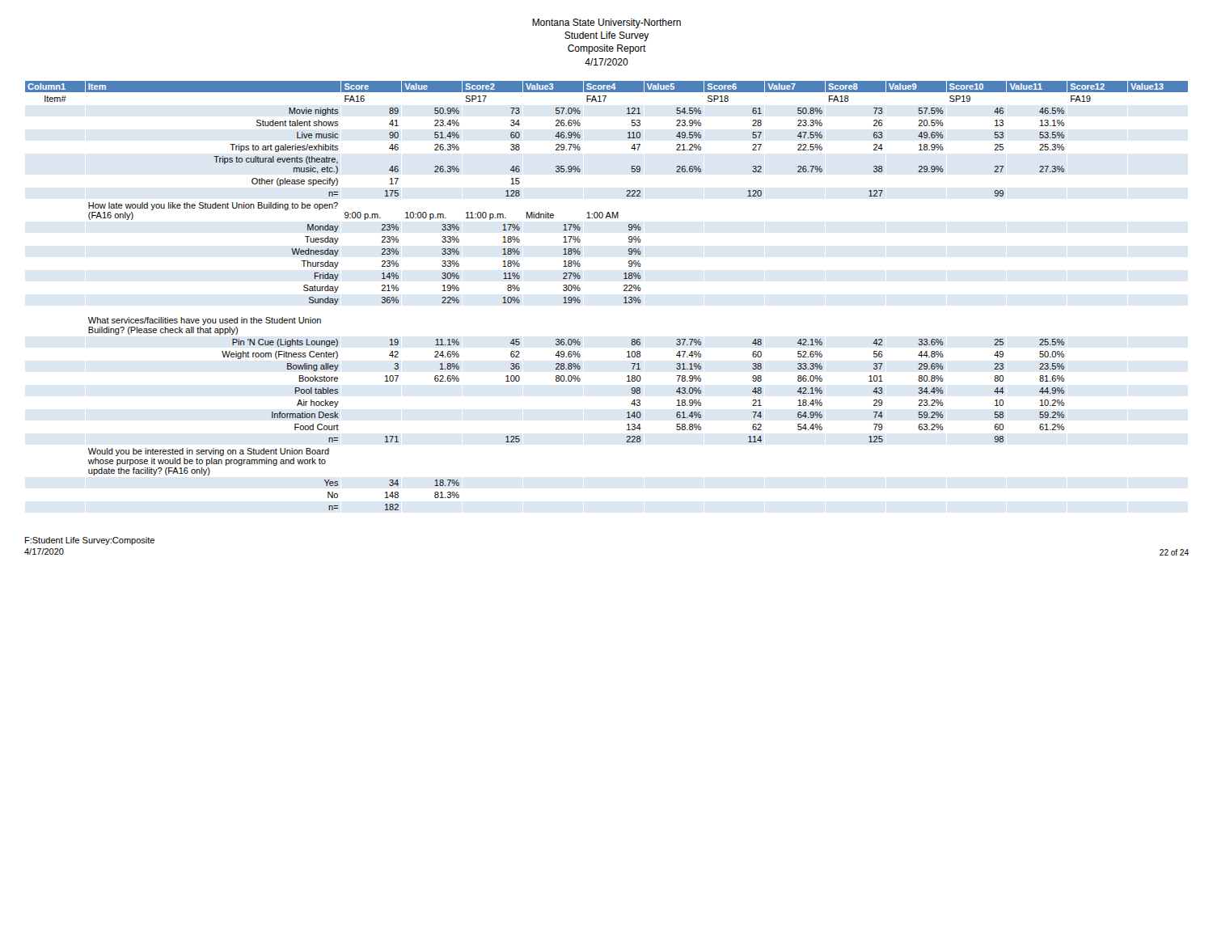Montana State University-Northern
Student Life Survey
Composite Report
4/17/2020
| Column1 | Item | Score | Value | Score2 | Value3 | Score4 | Value5 | Score6 | Value7 | Score8 | Value9 | Score10 | Value11 | Score12 | Value13 |
| --- | --- | --- | --- | --- | --- | --- | --- | --- | --- | --- | --- | --- | --- | --- | --- |
| Item# | | FA16 | | SP17 | | FA17 | | SP18 | | FA18 | | SP19 | | FA19 | |
| | Movie nights | 89 | 50.9% | 73 | 57.0% | 121 | 54.5% | 61 | 50.8% | 73 | 57.5% | 46 | 46.5% | | |
| | Student talent shows | 41 | 23.4% | 34 | 26.6% | 53 | 23.9% | 28 | 23.3% | 26 | 20.5% | 13 | 13.1% | | |
| | Live music | 90 | 51.4% | 60 | 46.9% | 110 | 49.5% | 57 | 47.5% | 63 | 49.6% | 53 | 53.5% | | |
| | Trips to art galeries/exhibits | 46 | 26.3% | 38 | 29.7% | 47 | 21.2% | 27 | 22.5% | 24 | 18.9% | 25 | 25.3% | | |
| | Trips to cultural events (theatre, music, etc.) | 46 | 26.3% | 46 | 35.9% | 59 | 26.6% | 32 | 26.7% | 38 | 29.9% | 27 | 27.3% | | |
| | Other (please specify) | 17 | | 15 | | | | | | | | | | | |
| | n= | 175 | | 128 | | 222 | | 120 | | 127 | | 99 | | | |
| | How late would you like the Student Union Building to be open? (FA16 only) | 9:00 p.m. | 10:00 p.m. | 11:00 p.m. | Midnite | 1:00 AM | | | | | | | | | |
| | Monday | 23% | 33% | 17% | 17% | 9% | | | | | | | | | |
| | Tuesday | 23% | 33% | 18% | 17% | 9% | | | | | | | | | |
| | Wednesday | 23% | 33% | 18% | 18% | 9% | | | | | | | | | |
| | Thursday | 23% | 33% | 18% | 18% | 9% | | | | | | | | | |
| | Friday | 14% | 30% | 11% | 27% | 18% | | | | | | | | | |
| | Saturday | 21% | 19% | 8% | 30% | 22% | | | | | | | | | |
| | Sunday | 36% | 22% | 10% | 19% | 13% | | | | | | | | | |
| | What services/facilities have you used in the Student Union Building? (Please check all that apply) | | | | | | | | | | | | | | |
| | Pin 'N Cue (Lights Lounge) | 19 | 11.1% | 45 | 36.0% | 86 | 37.7% | 48 | 42.1% | 42 | 33.6% | 25 | 25.5% | | |
| | Weight room (Fitness Center) | 42 | 24.6% | 62 | 49.6% | 108 | 47.4% | 60 | 52.6% | 56 | 44.8% | 49 | 50.0% | | |
| | Bowling alley | 3 | 1.8% | 36 | 28.8% | 71 | 31.1% | 38 | 33.3% | 37 | 29.6% | 23 | 23.5% | | |
| | Bookstore | 107 | 62.6% | 100 | 80.0% | 180 | 78.9% | 98 | 86.0% | 101 | 80.8% | 80 | 81.6% | | |
| | Pool tables | | | | | 98 | 43.0% | 48 | 42.1% | 43 | 34.4% | 44 | 44.9% | | |
| | Air hockey | | | | | 43 | 18.9% | 21 | 18.4% | 29 | 23.2% | 10 | 10.2% | | |
| | Information Desk | | | | | 140 | 61.4% | 74 | 64.9% | 74 | 59.2% | 58 | 59.2% | | |
| | Food Court | | | | | 134 | 58.8% | 62 | 54.4% | 79 | 63.2% | 60 | 61.2% | | |
| | n= | 171 | | 125 | | 228 | | 114 | | 125 | | 98 | | | |
| | Would you be interested in serving on a Student Union Board whose purpose it would be to plan programming and work to update the facility? (FA16 only) | | | | | | | | | | | | | | |
| | Yes | 34 | 18.7% | | | | | | | | | | | | |
| | No | 148 | 81.3% | | | | | | | | | | | | |
| | n= | 182 | | | | | | | | | | | | | |
F:Student Life Survey:Composite
4/17/2020
22 of 24